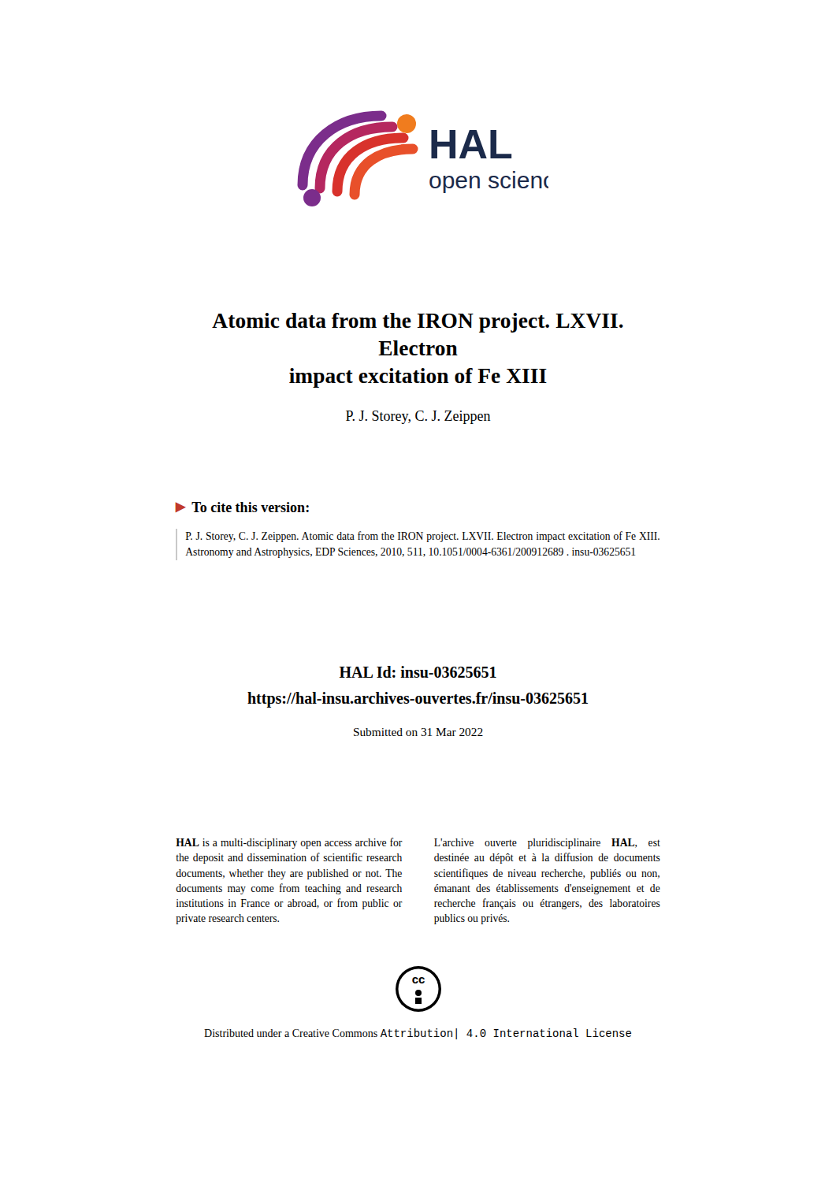HAL open science
Atomic data from the IRON project. LXVII. Electron
impact excitation of Fe XIII
P. J. Storey, C. J. Zeippen
▶ To cite this version:
P. J. Storey, C. J. Zeippen. Atomic data from the IRON project. LXVII. Electron impact excitation of Fe XIII. Astronomy and Astrophysics, EDP Sciences, 2010, 511, 10.1051/0004-6361/200912689 . insu-03625651
HAL Id: insu-03625651
https://hal-insu.archives-ouvertes.fr/insu-03625651
Submitted on 31 Mar 2022
HAL is a multi-disciplinary open access archive for the deposit and dissemination of scientific research documents, whether they are published or not. The documents may come from teaching and research institutions in France or abroad, or from public or private research centers.
L'archive ouverte pluridisciplinaire HAL, est destinée au dépôt et à la diffusion de documents scientifiques de niveau recherche, publiés ou non, émanant des établissements d'enseignement et de recherche français ou étrangers, des laboratoires publics ou privés.
cc
Distributed under a Creative Commons Attribution| 4.0 International License